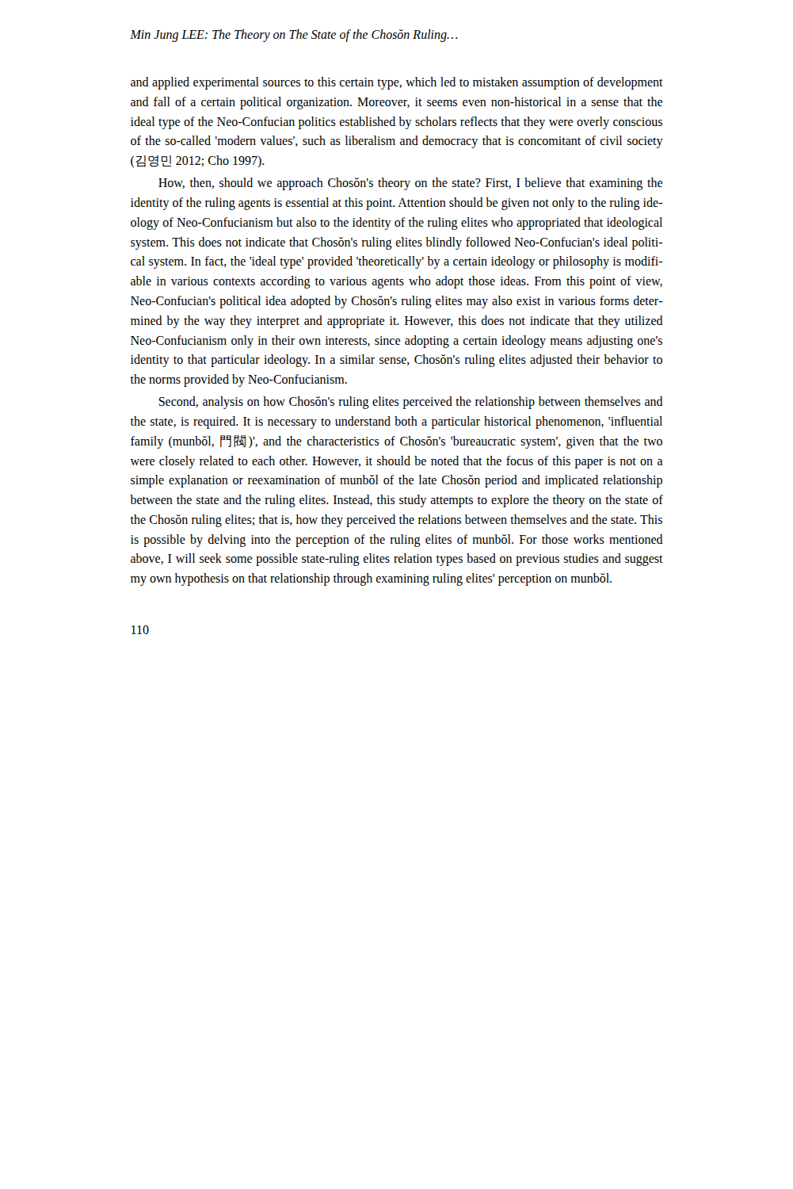Min Jung LEE: The Theory on The State of the Chosŏn Ruling…
and applied experimental sources to this certain type, which led to mistaken assumption of development and fall of a certain political organization. Moreover, it seems even non-historical in a sense that the ideal type of the Neo-Confucian politics established by scholars reflects that they were overly conscious of the so-called 'modern values', such as liberalism and democracy that is concomitant of civil society (김영민 2012; Cho 1997).
How, then, should we approach Chosŏn's theory on the state? First, I believe that examining the identity of the ruling agents is essential at this point. Attention should be given not only to the ruling ideology of Neo-Confucianism but also to the identity of the ruling elites who appropriated that ideological system. This does not indicate that Chosŏn's ruling elites blindly followed Neo-Confucian's ideal political system. In fact, the 'ideal type' provided 'theoretically' by a certain ideology or philosophy is modifiable in various contexts according to various agents who adopt those ideas. From this point of view, Neo-Confucian's political idea adopted by Chosŏn's ruling elites may also exist in various forms determined by the way they interpret and appropriate it. However, this does not indicate that they utilized Neo-Confucianism only in their own interests, since adopting a certain ideology means adjusting one's identity to that particular ideology. In a similar sense, Chosŏn's ruling elites adjusted their behavior to the norms provided by Neo-Confucianism.
Second, analysis on how Chosŏn's ruling elites perceived the relationship between themselves and the state, is required. It is necessary to understand both a particular historical phenomenon, 'influential family (munbŏl, 門閥)', and the characteristics of Chosŏn's 'bureaucratic system', given that the two were closely related to each other. However, it should be noted that the focus of this paper is not on a simple explanation or reexamination of munbŏl of the late Chosŏn period and implicated relationship between the state and the ruling elites. Instead, this study attempts to explore the theory on the state of the Chosŏn ruling elites; that is, how they perceived the relations between themselves and the state. This is possible by delving into the perception of the ruling elites of munbŏl. For those works mentioned above, I will seek some possible state-ruling elites relation types based on previous studies and suggest my own hypothesis on that relationship through examining ruling elites' perception on munbŏl.
110